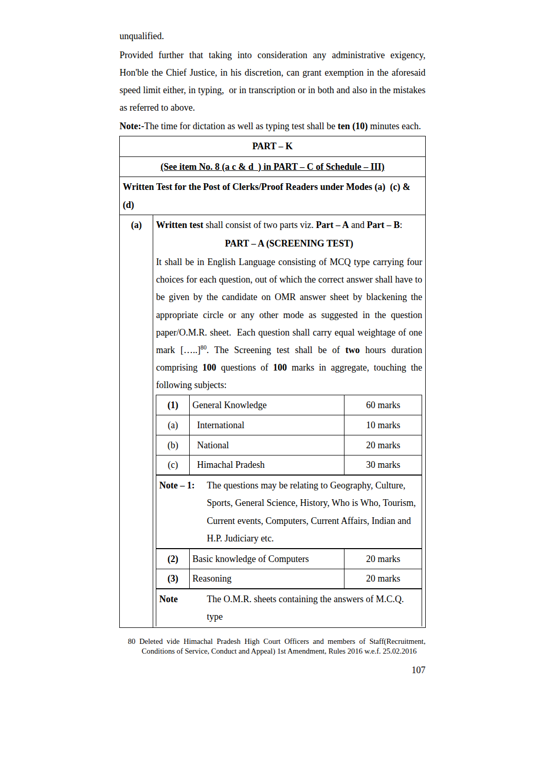unqualified.
Provided further that taking into consideration any administrative exigency, Hon'ble the Chief Justice, in his discretion, can grant exemption in the aforesaid speed limit either, in typing, or in transcription or in both and also in the mistakes as referred to above.
Note:-The time for dictation as well as typing test shall be ten (10) minutes each.
| PART – K |
| (See item No. 8 (a c & d ) in PART – C of Schedule – III) |
| Written Test for the Post of Clerks/Proof Readers under Modes (a) (c) & (d) |
| (a) | Written test shall consist of two parts viz. Part – A and Part – B : PART – A (SCREENING TEST) It shall be in English Language consisting of MCQ type carrying four choices for each question, out of which the correct answer shall have to be given by the candidate on OMR answer sheet by blackening the appropriate circle or any other mode as suggested in the question paper/O.M.R. sheet. Each question shall carry equal weightage of one mark […..] 80 . The Screening test shall be of two hours duration comprising 100 questions of 100 marks in aggregate, touching the following subjects: / (1) / General Knowledge / 60 marks / / (a) / International / 10 marks / / (b) / National / 20 marks / / (c) / Himachal Pradesh / 30 marks / / Note – 1: / The questions may be relating to Geography, Culture, Sports, General Science, History, Who is Who, Tourism, Current events, Computers, Current Affairs, Indian and H.P. Judiciary etc. / / (2) / Basic knowledge of Computers / 20 marks / / (3) / Reasoning / 20 marks / / Note / The O.M.R. sheets containing the answers of M.C.Q. type / |
80 Deleted vide Himachal Pradesh High Court Officers and members of Staff(Recruitment, Conditions of Service, Conduct and Appeal) 1st Amendment, Rules 2016 w.e.f. 25.02.2016
107